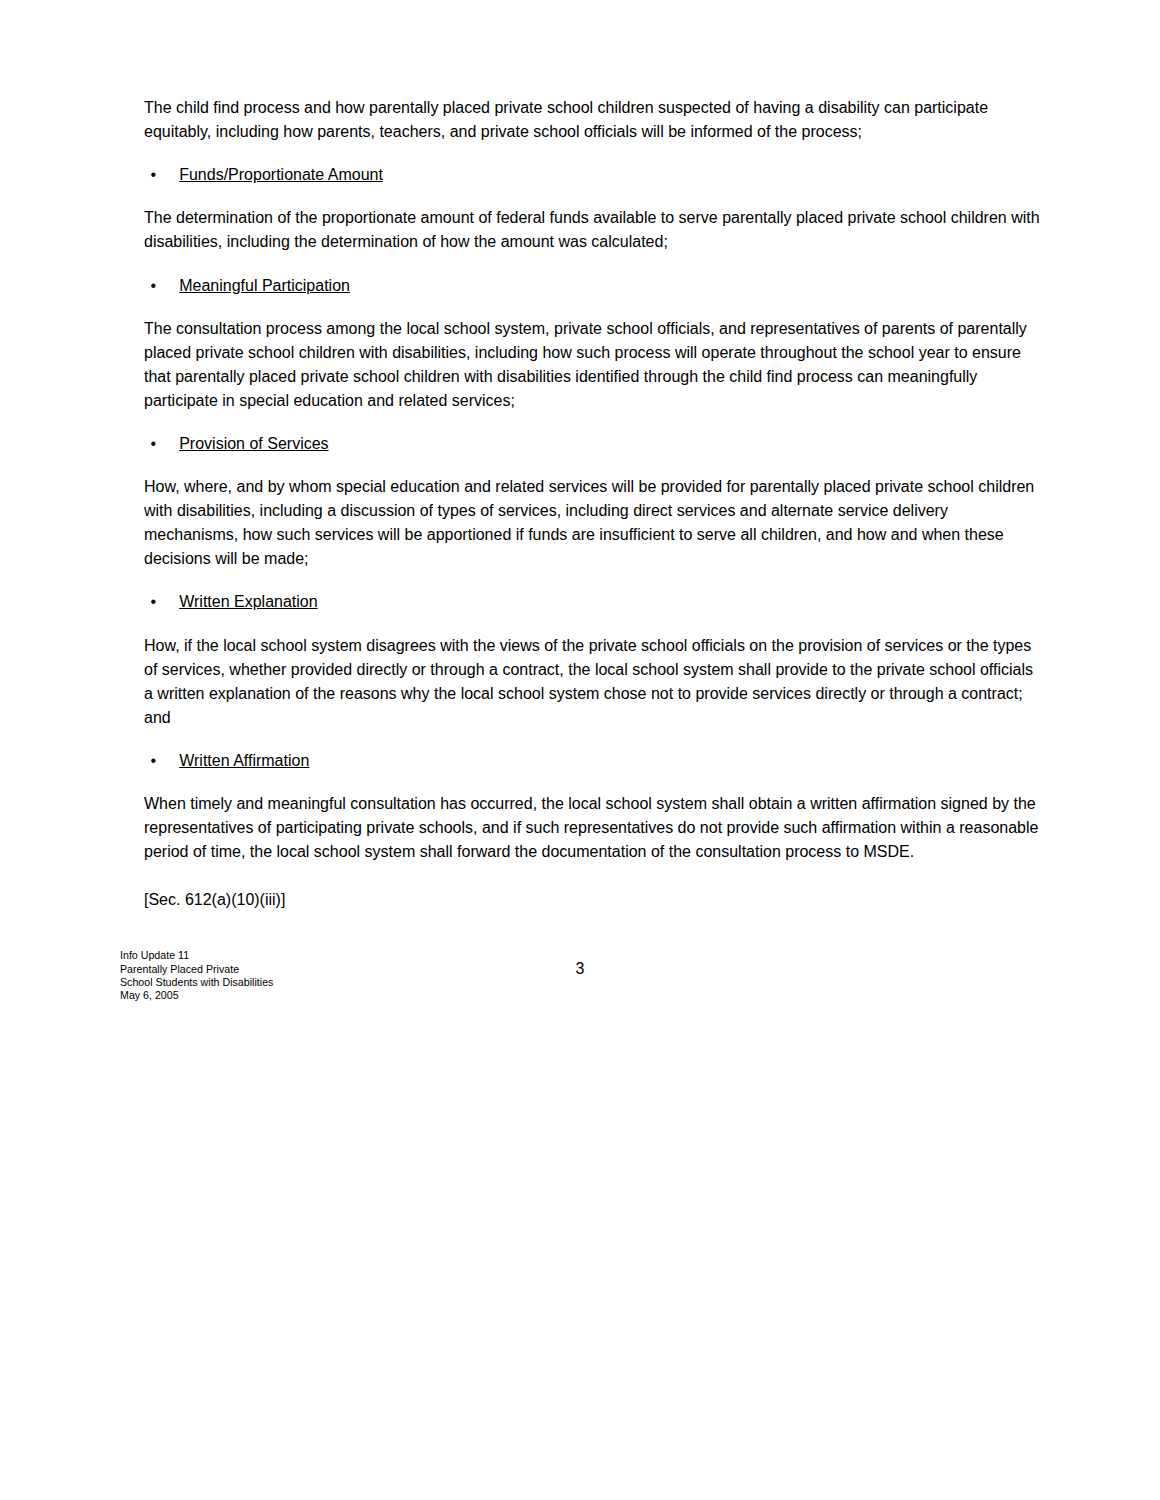The child find process and how parentally placed private school children suspected of having a disability can participate equitably, including how parents, teachers, and private school officials will be informed of the process;
Funds/Proportionate Amount
The determination of the proportionate amount of federal funds available to serve parentally placed private school children with disabilities, including the determination of how the amount was calculated;
Meaningful Participation
The consultation process among the local school system, private school officials, and representatives of parents of parentally placed private school children with disabilities, including how such process will operate throughout the school year to ensure that parentally placed private school children with disabilities identified through the child find process can meaningfully participate in special education and related services;
Provision of Services
How, where, and by whom special education and related services will be provided for parentally placed private school children with disabilities, including a discussion of types of services, including direct services and alternate service delivery mechanisms, how such services will be apportioned if funds are insufficient to serve all children, and how and when these decisions will be made;
Written Explanation
How, if the local school system disagrees with the views of the private school officials on the provision of services or the types of services, whether provided directly or through a contract, the local school system shall provide to the private school officials a written explanation of the reasons why the local school system chose not to provide services directly or through a contract; and
Written Affirmation
When timely and meaningful consultation has occurred, the local school system shall obtain a written affirmation signed by the representatives of participating private schools, and if such representatives do not provide such affirmation within a reasonable period of time, the local school system shall forward the documentation of the consultation process to MSDE.
[Sec. 612(a)(10)(iii)]
Info Update 11
Parentally Placed Private
School Students with Disabilities
May 6, 2005 3